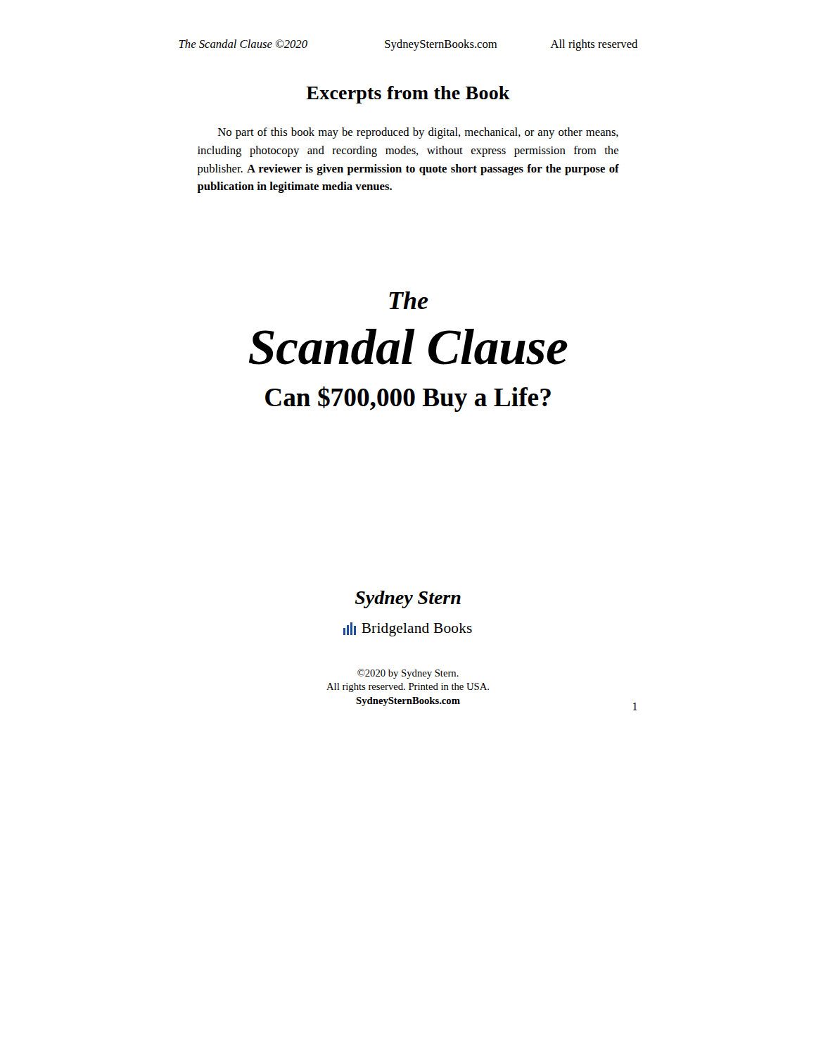The Scandal Clause ©2020
SydneySternBooks.com
All rights reserved
Excerpts from the Book
No part of this book may be reproduced by digital, mechanical, or any other means, including photocopy and recording modes, without express permission from the publisher. A reviewer is given permission to quote short passages for the purpose of publication in legitimate media venues.
The
Scandal Clause
Can $700,000 Buy a Life?
Sydney Stern
Bridgeland Books
©2020 by Sydney Stern.
All rights reserved. Printed in the USA.
SydneySternBooks.com
1